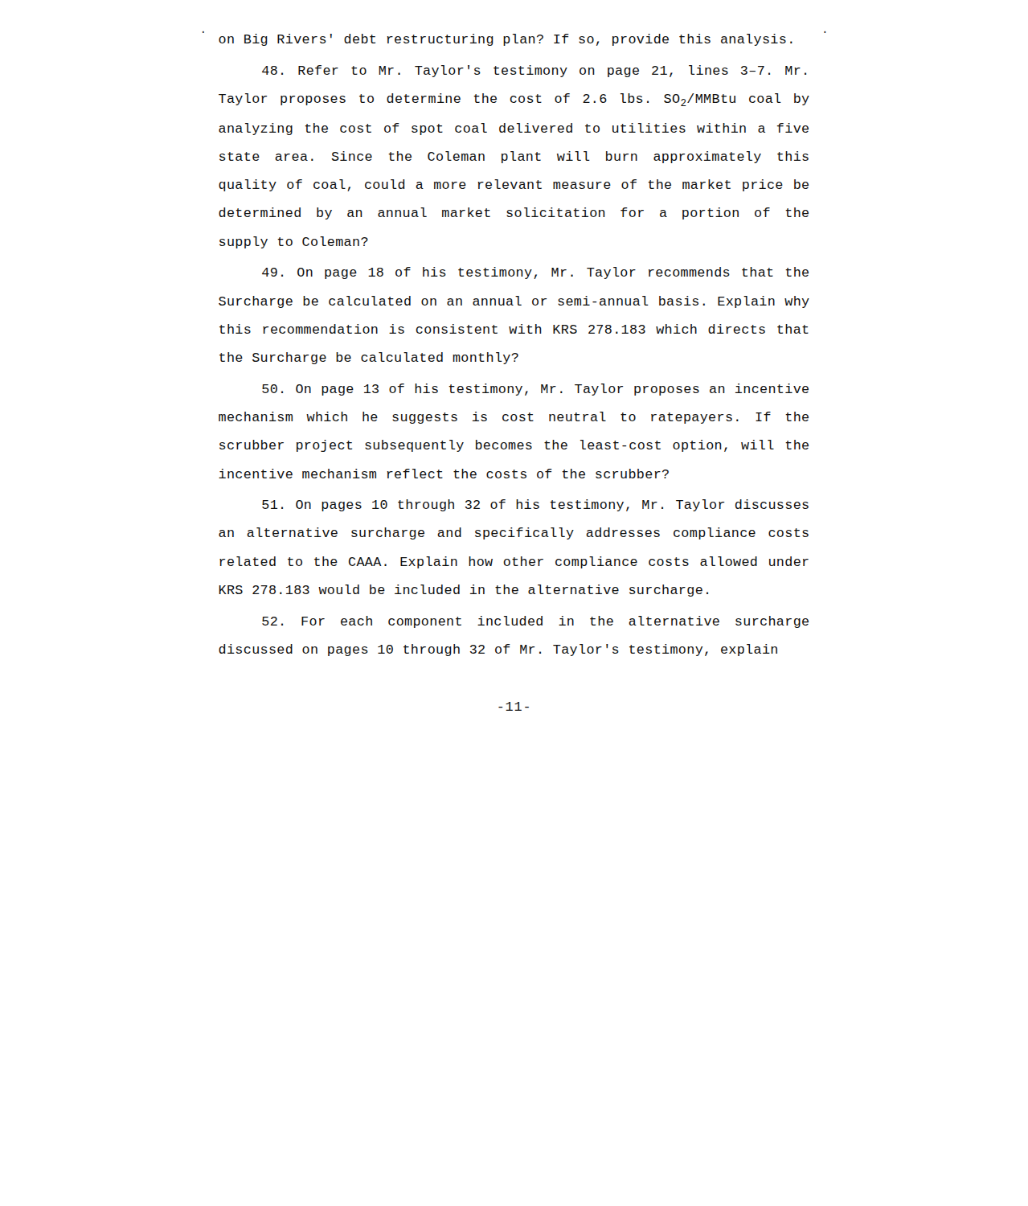. .
on Big Rivers' debt restructuring plan? If so, provide this analysis.
48. Refer to Mr. Taylor's testimony on page 21, lines 3–7. Mr. Taylor proposes to determine the cost of 2.6 lbs. SO2/MMBtu coal by analyzing the cost of spot coal delivered to utilities within a five state area. Since the Coleman plant will burn approximately this quality of coal, could a more relevant measure of the market price be determined by an annual market solicitation for a portion of the supply to Coleman?
49. On page 18 of his testimony, Mr. Taylor recommends that the Surcharge be calculated on an annual or semi-annual basis. Explain why this recommendation is consistent with KRS 278.183 which directs that the Surcharge be calculated monthly?
50. On page 13 of his testimony, Mr. Taylor proposes an incentive mechanism which he suggests is cost neutral to ratepayers. If the scrubber project subsequently becomes the least-cost option, will the incentive mechanism reflect the costs of the scrubber?
51. On pages 10 through 32 of his testimony, Mr. Taylor discusses an alternative surcharge and specifically addresses compliance costs related to the CAAA. Explain how other compliance costs allowed under KRS 278.183 would be included in the alternative surcharge.
52. For each component included in the alternative surcharge discussed on pages 10 through 32 of Mr. Taylor's testimony, explain
-11-